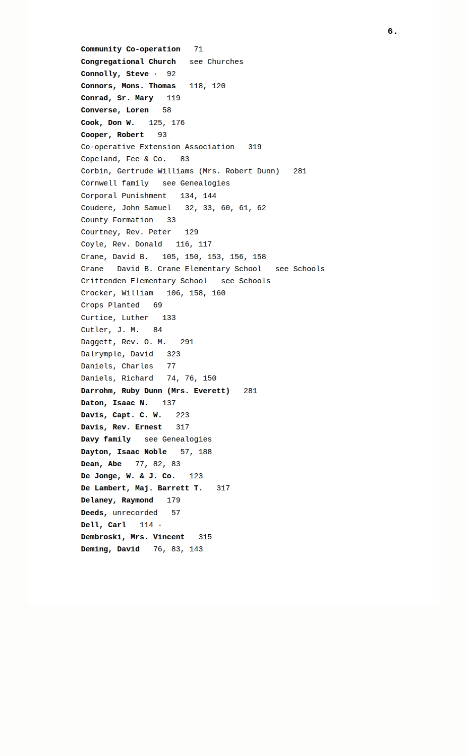6.
Community Co-operation 71
Congregational Church see Churches
Connolly, Steve · 92
Connors, Mons. Thomas 118, 120
Conrad, Sr. Mary 119
Converse, Loren 58
Cook, Don W. 125, 176
Cooper, Robert 93
Co-operative Extension Association 319
Copeland, Fee & Co. 83
Corbin, Gertrude Williams (Mrs. Robert Dunn) 281
Cornwell family see Genealogies
Corporal Punishment 134, 144
Coudere, John Samuel 32, 33, 60, 61, 62
County Formation 33
Courtney, Rev. Peter 129
Coyle, Rev. Donald 116, 117
Crane, David B. 105, 150, 153, 156, 158
Crane David B. Crane Elementary School see Schools
Crittenden Elementary School see Schools
Crocker, William 106, 158, 160
Crops Planted 69
Curtice, Luther 133
Cutler, J. M. 84
Daggett, Rev. O. M. 291
Dalrymple, David 323
Daniels, Charles 77
Daniels, Richard 74, 76, 150
Darrohm, Ruby Dunn (Mrs. Everett) 281
Daton, Isaac N. 137
Davis, Capt. C. W. 223
Davis, Rev. Ernest 317
Davy family see Genealogies
Dayton, Isaac Noble 57, 188
Dean, Abe 77, 82, 83
De Jonge, W. & J. Co. 123
De Lambert, Maj. Barrett T. 317
Delaney, Raymond 179
Deeds, unrecorded 57
Dell, Carl 114 ·
Dembroski, Mrs. Vincent 315
Deming, David 76, 83, 143